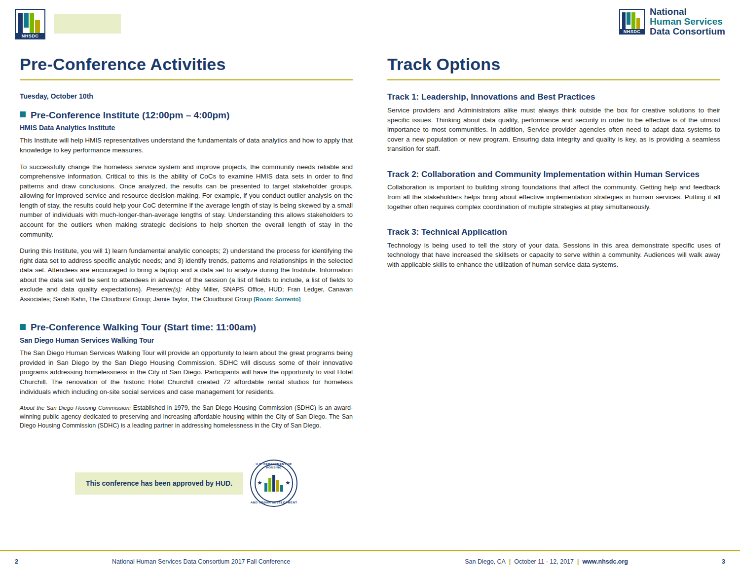NHSDC
NHSDC
National Human Services Data Consortium
Pre-Conference Activities
Tuesday, October 10th
Pre-Conference Institute (12:00pm – 4:00pm)
HMIS Data Analytics Institute
This Institute will help HMIS representatives understand the fundamentals of data analytics and how to apply that knowledge to key performance measures.
To successfully change the homeless service system and improve projects, the community needs reliable and comprehensive information. Critical to this is the ability of CoCs to examine HMIS data sets in order to find patterns and draw conclusions. Once analyzed, the results can be presented to target stakeholder groups, allowing for improved service and resource decision-making. For example, if you conduct outlier analysis on the length of stay, the results could help your CoC determine if the average length of stay is being skewed by a small number of individuals with much-longer-than-average lengths of stay. Understanding this allows stakeholders to account for the outliers when making strategic decisions to help shorten the overall length of stay in the community.
During this Institute, you will 1) learn fundamental analytic concepts; 2) understand the process for identifying the right data set to address specific analytic needs; and 3) identify trends, patterns and relationships in the selected data set. Attendees are encouraged to bring a laptop and a data set to analyze during the Institute. Information about the data set will be sent to attendees in advance of the session (a list of fields to include, a list of fields to exclude and data quality expectations). Presenter(s): Abby Miller, SNAPS Office, HUD; Fran Ledger, Canavan Associates; Sarah Kahn, The Cloudburst Group; Jamie Taylor, The Cloudburst Group [Room: Sorrento]
Pre-Conference Walking Tour (Start time: 11:00am)
San Diego Human Services Walking Tour
The San Diego Human Services Walking Tour will provide an opportunity to learn about the great programs being provided in San Diego by the San Diego Housing Commission. SDHC will discuss some of their innovative programs addressing homelessness in the City of San Diego. Participants will have the opportunity to visit Hotel Churchill. The renovation of the historic Hotel Churchill created 72 affordable rental studios for homeless individuals which including on-site social services and case management for residents.
About the San Diego Housing Commission: Established in 1979, the San Diego Housing Commission (SDHC) is an award-winning public agency dedicated to preserving and increasing affordable housing within the City of San Diego. The San Diego Housing Commission (SDHC) is a leading partner in addressing homelessness in the City of San Diego.
This conference has been approved by HUD.
★ ★ U.S. DEPARTMENT OF HOUSING AND URBAN DEVELOPMENT
Track Options
Track 1: Leadership, Innovations and Best Practices
Service providers and Administrators alike must always think outside the box for creative solutions to their specific issues. Thinking about data quality, performance and security in order to be effective is of the utmost importance to most communities. In addition, Service provider agencies often need to adapt data systems to cover a new population or new program. Ensuring data integrity and quality is key, as is providing a seamless transition for staff.
Track 2: Collaboration and Community Implementation within Human Services
Collaboration is important to building strong foundations that affect the community. Getting help and feedback from all the stakeholders helps bring about effective implementation strategies in human services. Putting it all together often requires complex coordination of multiple strategies at play simultaneously.
Track 3: Technical Application
Technology is being used to tell the story of your data. Sessions in this area demonstrate specific uses of technology that have increased the skillsets or capacity to serve within a community. Audiences will walk away with applicable skills to enhance the utilization of human service data systems.
2
National Human Services Data Consortium 2017 Fall Conference
San Diego, CA | October 11 - 12, 2017 | www.nhsdc.org
3